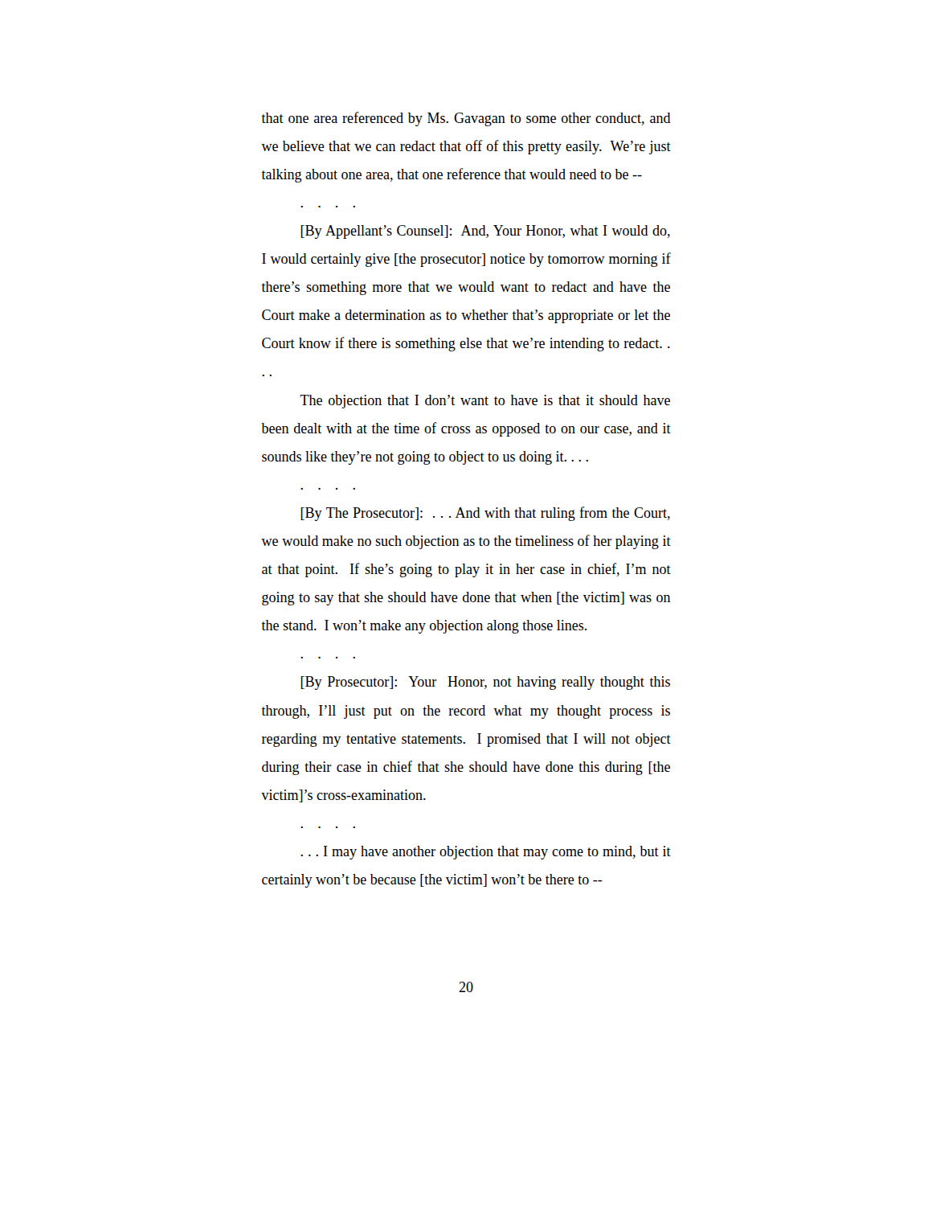that one area referenced by Ms. Gavagan to some other conduct, and we believe that we can redact that off of this pretty easily. We’re just talking about one area, that one reference that would need to be --
. . . .
[By Appellant’s Counsel]: And, Your Honor, what I would do, I would certainly give [the prosecutor] notice by tomorrow morning if there’s something more that we would want to redact and have the Court make a determination as to whether that’s appropriate or let the Court know if there is something else that we’re intending to redact. . . .
The objection that I don’t want to have is that it should have been dealt with at the time of cross as opposed to on our case, and it sounds like they’re not going to object to us doing it. . . .
. . . .
[By The Prosecutor]: . . . And with that ruling from the Court, we would make no such objection as to the timeliness of her playing it at that point. If she’s going to play it in her case in chief, I’m not going to say that she should have done that when [the victim] was on the stand. I won’t make any objection along those lines.
. . . .
[By Prosecutor]: Your Honor, not having really thought this through, I’ll just put on the record what my thought process is regarding my tentative statements. I promised that I will not object during their case in chief that she should have done this during [the victim]’s cross-examination.
. . . .
. . . I may have another objection that may come to mind, but it certainly won’t be because [the victim] won’t be there to --
20